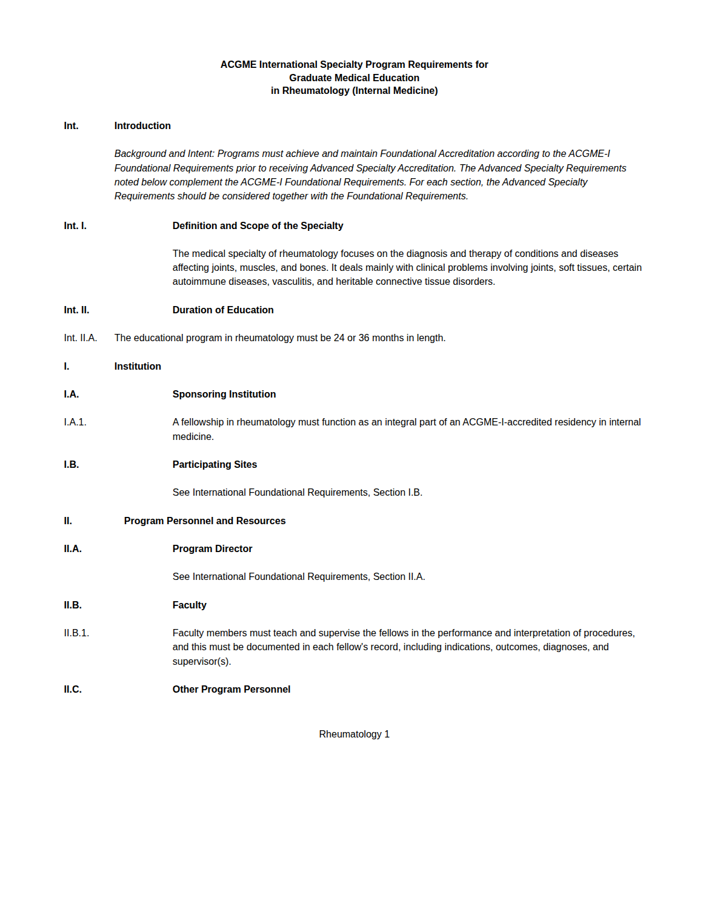ACGME International Specialty Program Requirements for
Graduate Medical Education
in Rheumatology (Internal Medicine)
Int.
Introduction
Background and Intent: Programs must achieve and maintain Foundational Accreditation according to the ACGME-I Foundational Requirements prior to receiving Advanced Specialty Accreditation. The Advanced Specialty Requirements noted below complement the ACGME-I Foundational Requirements. For each section, the Advanced Specialty Requirements should be considered together with the Foundational Requirements.
Int. I.
Definition and Scope of the Specialty
The medical specialty of rheumatology focuses on the diagnosis and therapy of conditions and diseases affecting joints, muscles, and bones. It deals mainly with clinical problems involving joints, soft tissues, certain autoimmune diseases, vasculitis, and heritable connective tissue disorders.
Int. II.
Duration of Education
Int. II.A.
The educational program in rheumatology must be 24 or 36 months in length.
I.
Institution
I.A.
Sponsoring Institution
I.A.1.
A fellowship in rheumatology must function as an integral part of an ACGME-I-accredited residency in internal medicine.
I.B.
Participating Sites
See International Foundational Requirements, Section I.B.
II.
Program Personnel and Resources
II.A.
Program Director
See International Foundational Requirements, Section II.A.
II.B.
Faculty
II.B.1.
Faculty members must teach and supervise the fellows in the performance and interpretation of procedures, and this must be documented in each fellow's record, including indications, outcomes, diagnoses, and supervisor(s).
II.C.
Other Program Personnel
Rheumatology 1